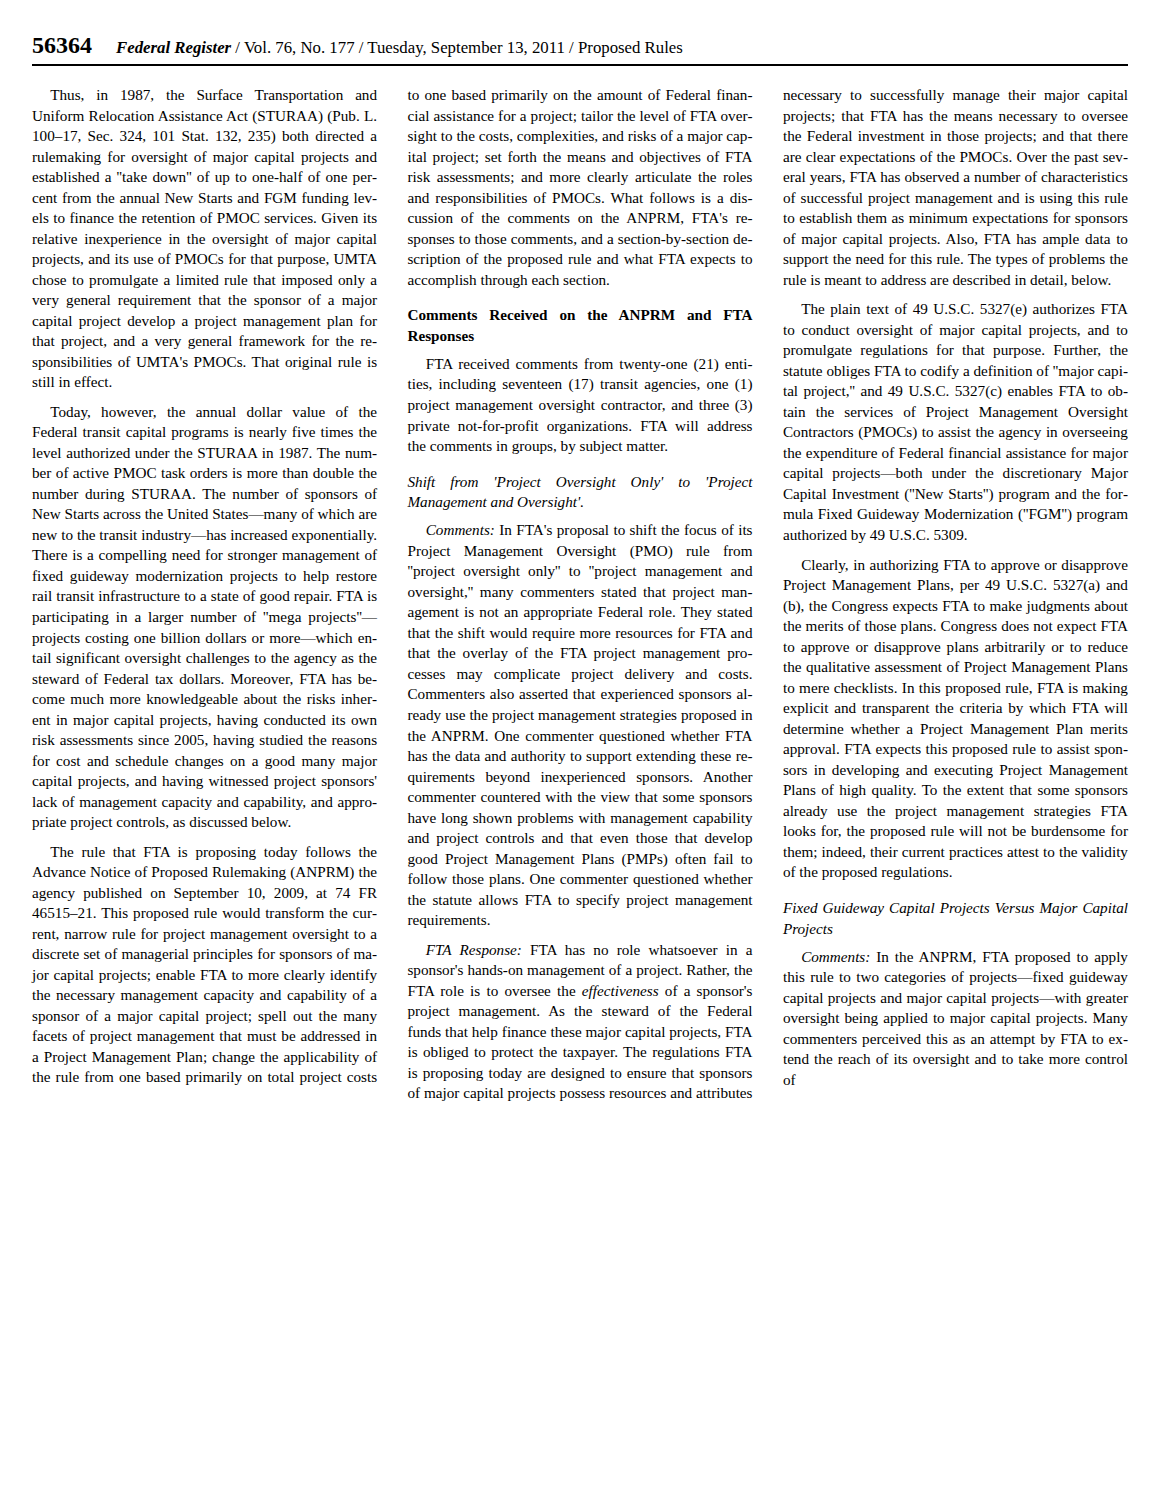56364 Federal Register / Vol. 76, No. 177 / Tuesday, September 13, 2011 / Proposed Rules
Thus, in 1987, the Surface Transportation and Uniform Relocation Assistance Act (STURAA) (Pub. L. 100–17, Sec. 324, 101 Stat. 132, 235) both directed a rulemaking for oversight of major capital projects and established a ''take down'' of up to one-half of one percent from the annual New Starts and FGM funding levels to finance the retention of PMOC services. Given its relative inexperience in the oversight of major capital projects, and its use of PMOCs for that purpose, UMTA chose to promulgate a limited rule that imposed only a very general requirement that the sponsor of a major capital project develop a project management plan for that project, and a very general framework for the responsibilities of UMTA's PMOCs. That original rule is still in effect.
Today, however, the annual dollar value of the Federal transit capital programs is nearly five times the level authorized under the STURAA in 1987. The number of active PMOC task orders is more than double the number during STURAA. The number of sponsors of New Starts across the United States—many of which are new to the transit industry—has increased exponentially. There is a compelling need for stronger management of fixed guideway modernization projects to help restore rail transit infrastructure to a state of good repair. FTA is participating in a larger number of ''mega projects''—projects costing one billion dollars or more—which entail significant oversight challenges to the agency as the steward of Federal tax dollars. Moreover, FTA has become much more knowledgeable about the risks inherent in major capital projects, having conducted its own risk assessments since 2005, having studied the reasons for cost and schedule changes on a good many major capital projects, and having witnessed project sponsors' lack of management capacity and capability, and appropriate project controls, as discussed below.
The rule that FTA is proposing today follows the Advance Notice of Proposed Rulemaking (ANPRM) the agency published on September 10, 2009, at 74 FR 46515–21. This proposed rule would transform the current, narrow rule for project management oversight to a discrete set of managerial principles for sponsors of major capital projects; enable FTA to more clearly identify the necessary management capacity and capability of a sponsor of a major capital project; spell out the many facets of project management that must be addressed in a Project Management Plan; change the applicability of the rule from one based primarily on total project costs to one based primarily on the amount of Federal financial assistance for a project; tailor the level of FTA oversight to the costs, complexities, and risks of a major capital project; set forth the means and objectives of FTA risk assessments; and more clearly articulate the roles and responsibilities of PMOCs. What follows is a discussion of the comments on the ANPRM, FTA's responses to those comments, and a section-by-section description of the proposed rule and what FTA expects to accomplish through each section.
Comments Received on the ANPRM and FTA Responses
FTA received comments from twenty-one (21) entities, including seventeen (17) transit agencies, one (1) project management oversight contractor, and three (3) private not-for-profit organizations. FTA will address the comments in groups, by subject matter.
Shift from 'Project Oversight Only' to 'Project Management and Oversight'.
Comments: In FTA's proposal to shift the focus of its Project Management Oversight (PMO) rule from ''project oversight only'' to ''project management and oversight,'' many commenters stated that project management is not an appropriate Federal role. They stated that the shift would require more resources for FTA and that the overlay of the FTA project management processes may complicate project delivery and costs. Commenters also asserted that experienced sponsors already use the project management strategies proposed in the ANPRM. One commenter questioned whether FTA has the data and authority to support extending these requirements beyond inexperienced sponsors. Another commenter countered with the view that some sponsors have long shown problems with management capability and project controls and that even those that develop good Project Management Plans (PMPs) often fail to follow those plans. One commenter questioned whether the statute allows FTA to specify project management requirements.
FTA Response: FTA has no role whatsoever in a sponsor's hands-on management of a project. Rather, the FTA role is to oversee the effectiveness of a sponsor's project management. As the steward of the Federal funds that help finance these major capital projects, FTA is obliged to protect the taxpayer. The regulations FTA is proposing today are designed to ensure that sponsors of major capital projects possess resources and attributes necessary to successfully manage their major capital projects; that FTA has the means necessary to oversee the Federal investment in those projects; and that there are clear expectations of the PMOCs. Over the past several years, FTA has observed a number of characteristics of successful project management and is using this rule to establish them as minimum expectations for sponsors of major capital projects. Also, FTA has ample data to support the need for this rule. The types of problems the rule is meant to address are described in detail, below.
The plain text of 49 U.S.C. 5327(e) authorizes FTA to conduct oversight of major capital projects, and to promulgate regulations for that purpose. Further, the statute obliges FTA to codify a definition of ''major capital project,'' and 49 U.S.C. 5327(c) enables FTA to obtain the services of Project Management Oversight Contractors (PMOCs) to assist the agency in overseeing the expenditure of Federal financial assistance for major capital projects—both under the discretionary Major Capital Investment (''New Starts'') program and the formula Fixed Guideway Modernization (''FGM'') program authorized by 49 U.S.C. 5309.
Clearly, in authorizing FTA to approve or disapprove Project Management Plans, per 49 U.S.C. 5327(a) and (b), the Congress expects FTA to make judgments about the merits of those plans. Congress does not expect FTA to approve or disapprove plans arbitrarily or to reduce the qualitative assessment of Project Management Plans to mere checklists. In this proposed rule, FTA is making explicit and transparent the criteria by which FTA will determine whether a Project Management Plan merits approval. FTA expects this proposed rule to assist sponsors in developing and executing Project Management Plans of high quality. To the extent that some sponsors already use the project management strategies FTA looks for, the proposed rule will not be burdensome for them; indeed, their current practices attest to the validity of the proposed regulations.
Fixed Guideway Capital Projects Versus Major Capital Projects
Comments: In the ANPRM, FTA proposed to apply this rule to two categories of projects—fixed guideway capital projects and major capital projects—with greater oversight being applied to major capital projects. Many commenters perceived this as an attempt by FTA to extend the reach of its oversight and to take more control of